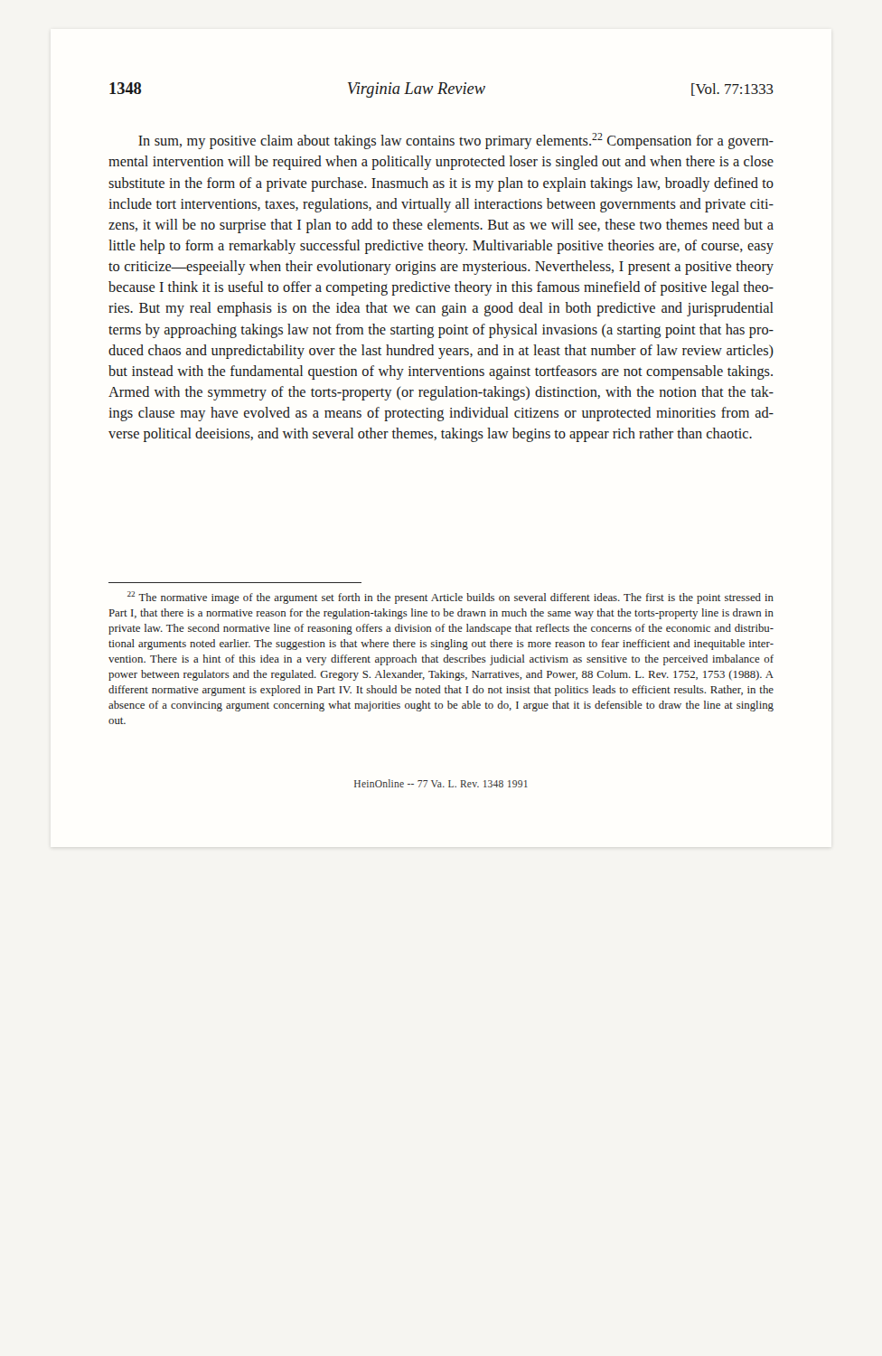1348 Virginia Law Review [Vol. 77:1333
In sum, my positive claim about takings law contains two primary elements.22 Compensation for a governmental intervention will be required when a politically unprotected loser is singled out and when there is a close substitute in the form of a private purchase. Inasmuch as it is my plan to explain takings law, broadly defined to include tort interventions, taxes, regulations, and virtually all interactions between governments and private citizens, it will be no surprise that I plan to add to these elements. But as we will see, these two themes need but a little help to form a remarkably successful predictive theory. Multivariable positive theories are, of course, easy to criticize—espeeially when their evolutionary origins are mysterious. Nevertheless, I present a positive theory because I think it is useful to offer a competing predictive theory in this famous minefield of positive legal theories. But my real emphasis is on the idea that we can gain a good deal in both predictive and jurisprudential terms by approaching takings law not from the starting point of physical invasions (a starting point that has produced chaos and unpredictability over the last hundred years, and in at least that number of law review articles) but instead with the fundamental question of why interventions against tortfeasors are not compensable takings. Armed with the symmetry of the torts-property (or regulation-takings) distinction, with the notion that the takings clause may have evolved as a means of protecting individual citizens or unprotected minorities from adverse political deeisions, and with several other themes, takings law begins to appear rich rather than chaotic.
22 The normative image of the argument set forth in the present Article builds on several different ideas. The first is the point stressed in Part I, that there is a normative reason for the regulation-takings line to be drawn in much the same way that the torts-property line is drawn in private law. The second normative line of reasoning offers a division of the landscape that reflects the concerns of the economic and distributional arguments noted earlier. The suggestion is that where there is singling out there is more reason to fear inefficient and inequitable intervention. There is a hint of this idea in a very different approach that describes judicial activism as sensitive to the perceived imbalance of power between regulators and the regulated. Gregory S. Alexander, Takings, Narratives, and Power, 88 Colum. L. Rev. 1752, 1753 (1988). A different normative argument is explored in Part IV. It should be noted that I do not insist that politics leads to efficient results. Rather, in the absence of a convincing argument concerning what majorities ought to be able to do, I argue that it is defensible to draw the line at singling out.
HeinOnline -- 77 Va. L. Rev. 1348 1991